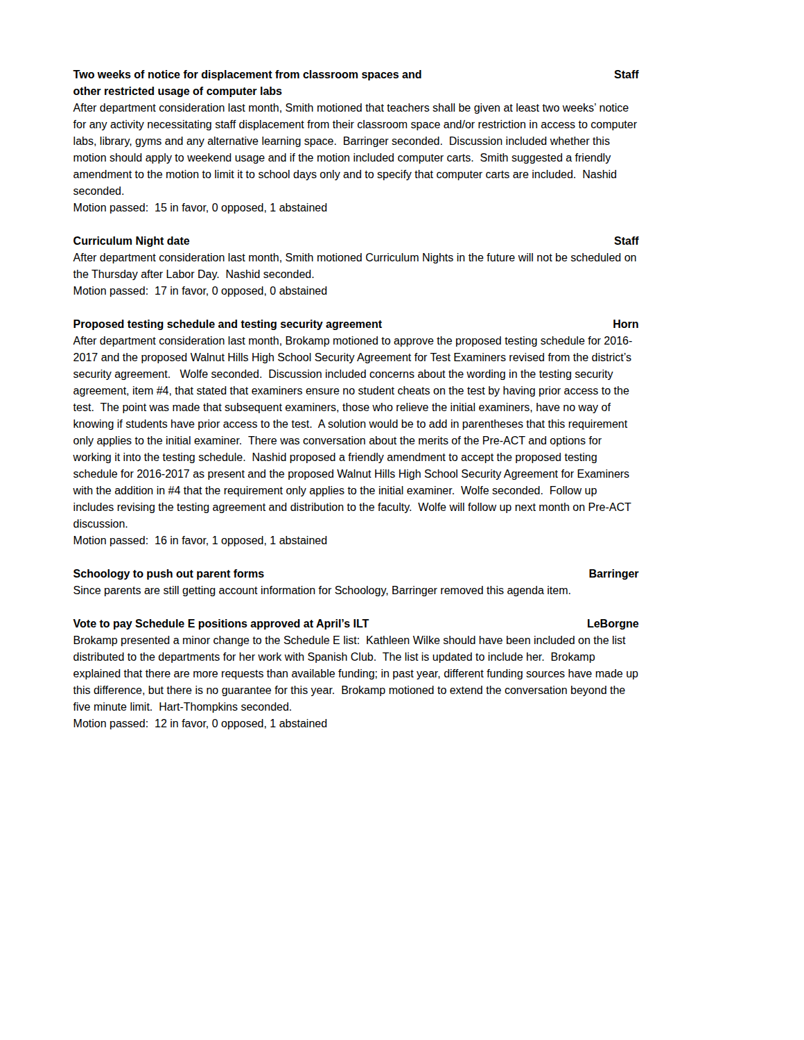Two weeks of notice for displacement from classroom spaces and Staff
other restricted usage of computer labs
After department consideration last month, Smith motioned that teachers shall be given at least two weeks’ notice for any activity necessitating staff displacement from their classroom space and/or restriction in access to computer labs, library, gyms and any alternative learning space. Barringer seconded. Discussion included whether this motion should apply to weekend usage and if the motion included computer carts. Smith suggested a friendly amendment to the motion to limit it to school days only and to specify that computer carts are included. Nashid seconded.
Motion passed: 15 in favor, 0 opposed, 1 abstained
Curriculum Night date Staff
After department consideration last month, Smith motioned Curriculum Nights in the future will not be scheduled on the Thursday after Labor Day. Nashid seconded.
Motion passed: 17 in favor, 0 opposed, 0 abstained
Proposed testing schedule and testing security agreement Horn
After department consideration last month, Brokamp motioned to approve the proposed testing schedule for 2016-2017 and the proposed Walnut Hills High School Security Agreement for Test Examiners revised from the district’s security agreement. Wolfe seconded. Discussion included concerns about the wording in the testing security agreement, item #4, that stated that examiners ensure no student cheats on the test by having prior access to the test. The point was made that subsequent examiners, those who relieve the initial examiners, have no way of knowing if students have prior access to the test. A solution would be to add in parentheses that this requirement only applies to the initial examiner. There was conversation about the merits of the Pre-ACT and options for working it into the testing schedule. Nashid proposed a friendly amendment to accept the proposed testing schedule for 2016-2017 as present and the proposed Walnut Hills High School Security Agreement for Examiners with the addition in #4 that the requirement only applies to the initial examiner. Wolfe seconded. Follow up includes revising the testing agreement and distribution to the faculty. Wolfe will follow up next month on Pre-ACT discussion.
Motion passed: 16 in favor, 1 opposed, 1 abstained
Schoology to push out parent forms Barringer
Since parents are still getting account information for Schoology, Barringer removed this agenda item.
Vote to pay Schedule E positions approved at April’s ILT LeBorgne
Brokamp presented a minor change to the Schedule E list: Kathleen Wilke should have been included on the list distributed to the departments for her work with Spanish Club. The list is updated to include her. Brokamp explained that there are more requests than available funding; in past year, different funding sources have made up this difference, but there is no guarantee for this year. Brokamp motioned to extend the conversation beyond the five minute limit. Hart-Thompkins seconded.
Motion passed: 12 in favor, 0 opposed, 1 abstained